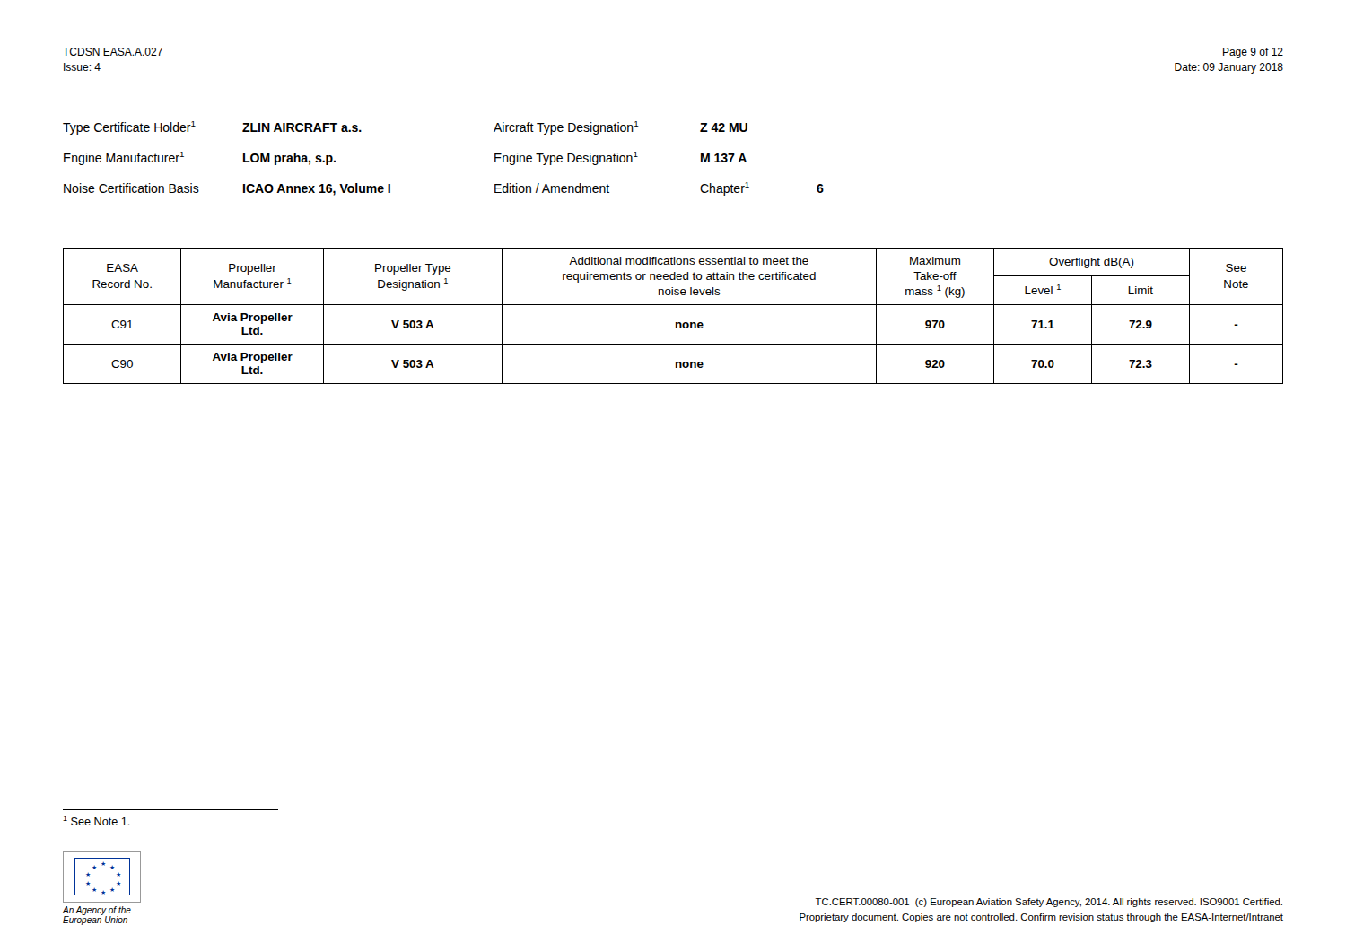TCDSN EASA.A.027
Issue: 4
Page 9 of 12
Date: 09 January 2018
Type Certificate Holder1
ZLIN AIRCRAFT a.s.
Aircraft Type Designation1
Z 42 MU
Engine Manufacturer1
LOM praha, s.p.
Engine Type Designation1
M 137 A
Noise Certification Basis
ICAO Annex 16, Volume I
Edition / Amendment
Chapter1
6
| EASA Record No. | Propeller Manufacturer 1 | Propeller Type Designation 1 | Additional modifications essential to meet the requirements or needed to attain the certificated noise levels | Maximum Take-off mass 1 (kg) | Overflight dB(A) | See Note |
| --- | --- | --- | --- | --- | --- | --- |
| Level 1 | Limit |
| C91 | Avia Propeller Ltd. | V 503 A | none | 970 | 71.1 | 72.9 | - |
| C90 | Avia Propeller Ltd. | V 503 A | none | 920 | 70.0 | 72.3 | - |
1 See Note 1.
★ ★ ★ ★ ★ ★ ★ ★ ★ ★
An Agency of the European Union
TC.CERT.00080-001 (c) European Aviation Safety Agency, 2014. All rights reserved. ISO9001 Certified.
Proprietary document. Copies are not controlled. Confirm revision status through the EASA-Internet/Intranet